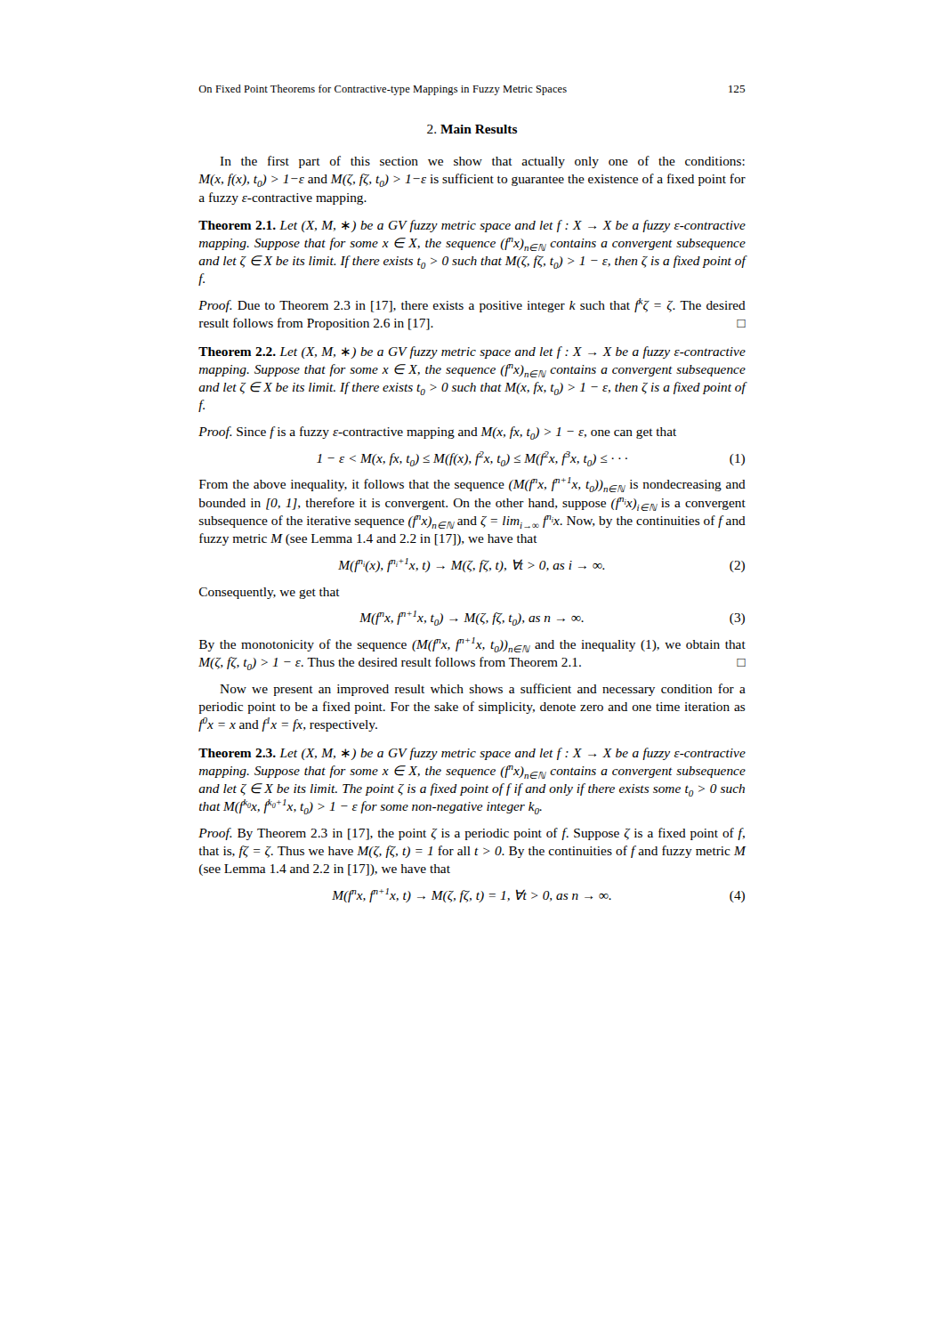On Fixed Point Theorems for Contractive-type Mappings in Fuzzy Metric Spaces 125
2. Main Results
In the first part of this section we show that actually only one of the conditions: M(x, f(x), t0) > 1−ε and M(ζ, fζ, t0) > 1−ε is sufficient to guarantee the existence of a fixed point for a fuzzy ε-contractive mapping.
Theorem 2.1. Let (X, M, ∗) be a GV fuzzy metric space and let f : X → X be a fuzzy ε-contractive mapping. Suppose that for some x ∈ X, the sequence (fnx)n∈ℕ contains a convergent subsequence and let ζ ∈ X be its limit. If there exists t0 > 0 such that M(ζ, fζ, t0) > 1 − ε, then ζ is a fixed point of f.
Proof. Due to Theorem 2.3 in [17], there exists a positive integer k such that fkζ = ζ. The desired result follows from Proposition 2.6 in [17].□
Theorem 2.2. Let (X, M, ∗) be a GV fuzzy metric space and let f : X → X be a fuzzy ε-contractive mapping. Suppose that for some x ∈ X, the sequence (fnx)n∈ℕ contains a convergent subsequence and let ζ ∈ X be its limit. If there exists t0 > 0 such that M(x, fx, t0) > 1 − ε, then ζ is a fixed point of f.
Proof. Since f is a fuzzy ε-contractive mapping and M(x, fx, t0) > 1 − ε, one can get that
1 − ε < M(x, fx, t0) ≤ M(f(x), f2x, t0) ≤ M(f2x, f3x, t0) ≤ · · · (1)
From the above inequality, it follows that the sequence (M(fnx, fn+1x, t0))n∈ℕ is nondecreasing and bounded in [0, 1], therefore it is convergent. On the other hand, suppose (fnix)i∈ℕ is a convergent subsequence of the iterative sequence (fnx)n∈ℕ and ζ = limi→∞ fnix. Now, by the continuities of f and fuzzy metric M (see Lemma 1.4 and 2.2 in [17]), we have that
M(fni(x), fni+1x, t) → M(ζ, fζ, t), ∀t > 0, as i → ∞. (2)
Consequently, we get that
M(fnx, fn+1x, t0) → M(ζ, fζ, t0), as n → ∞. (3)
By the monotonicity of the sequence (M(fnx, fn+1x, t0))n∈ℕ and the inequality (1), we obtain that M(ζ, fζ, t0) > 1 − ε. Thus the desired result follows from Theorem 2.1.□
Now we present an improved result which shows a sufficient and necessary condition for a periodic point to be a fixed point. For the sake of simplicity, denote zero and one time iteration as f0x = x and f1x = fx, respectively.
Theorem 2.3. Let (X, M, ∗) be a GV fuzzy metric space and let f : X → X be a fuzzy ε-contractive mapping. Suppose that for some x ∈ X, the sequence (fnx)n∈ℕ contains a convergent subsequence and let ζ ∈ X be its limit. The point ζ is a fixed point of f if and only if there exists some t0 > 0 such that M(fk0x, fk0+1x, t0) > 1 − ε for some non-negative integer k0.
Proof. By Theorem 2.3 in [17], the point ζ is a periodic point of f. Suppose ζ is a fixed point of f, that is, fζ = ζ. Thus we have M(ζ, fζ, t) = 1 for all t > 0. By the continuities of f and fuzzy metric M (see Lemma 1.4 and 2.2 in [17]), we have that
M(fnx, fn+1x, t) → M(ζ, fζ, t) = 1, ∀t > 0, as n → ∞. (4)